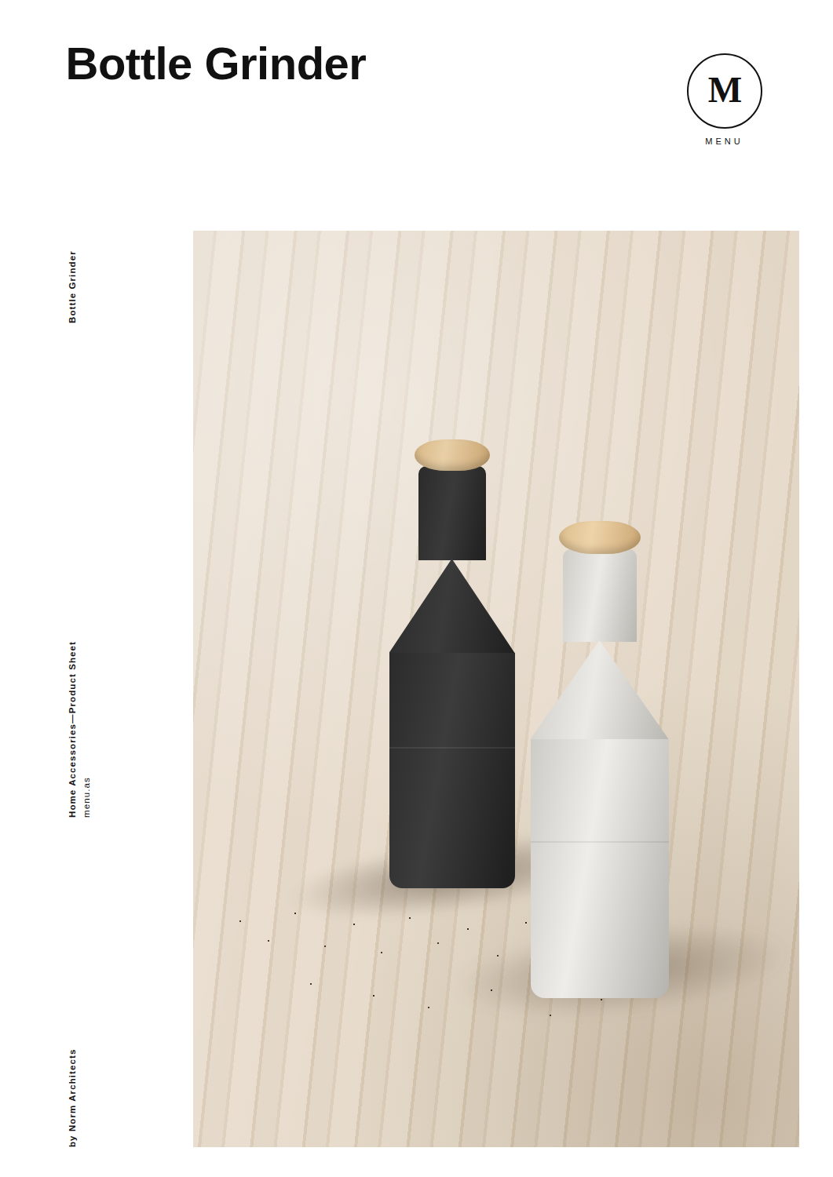Bottle Grinder
M
MENU
Bottle Grinder Home Accessories—Product Sheet menu.as by Norm Architects